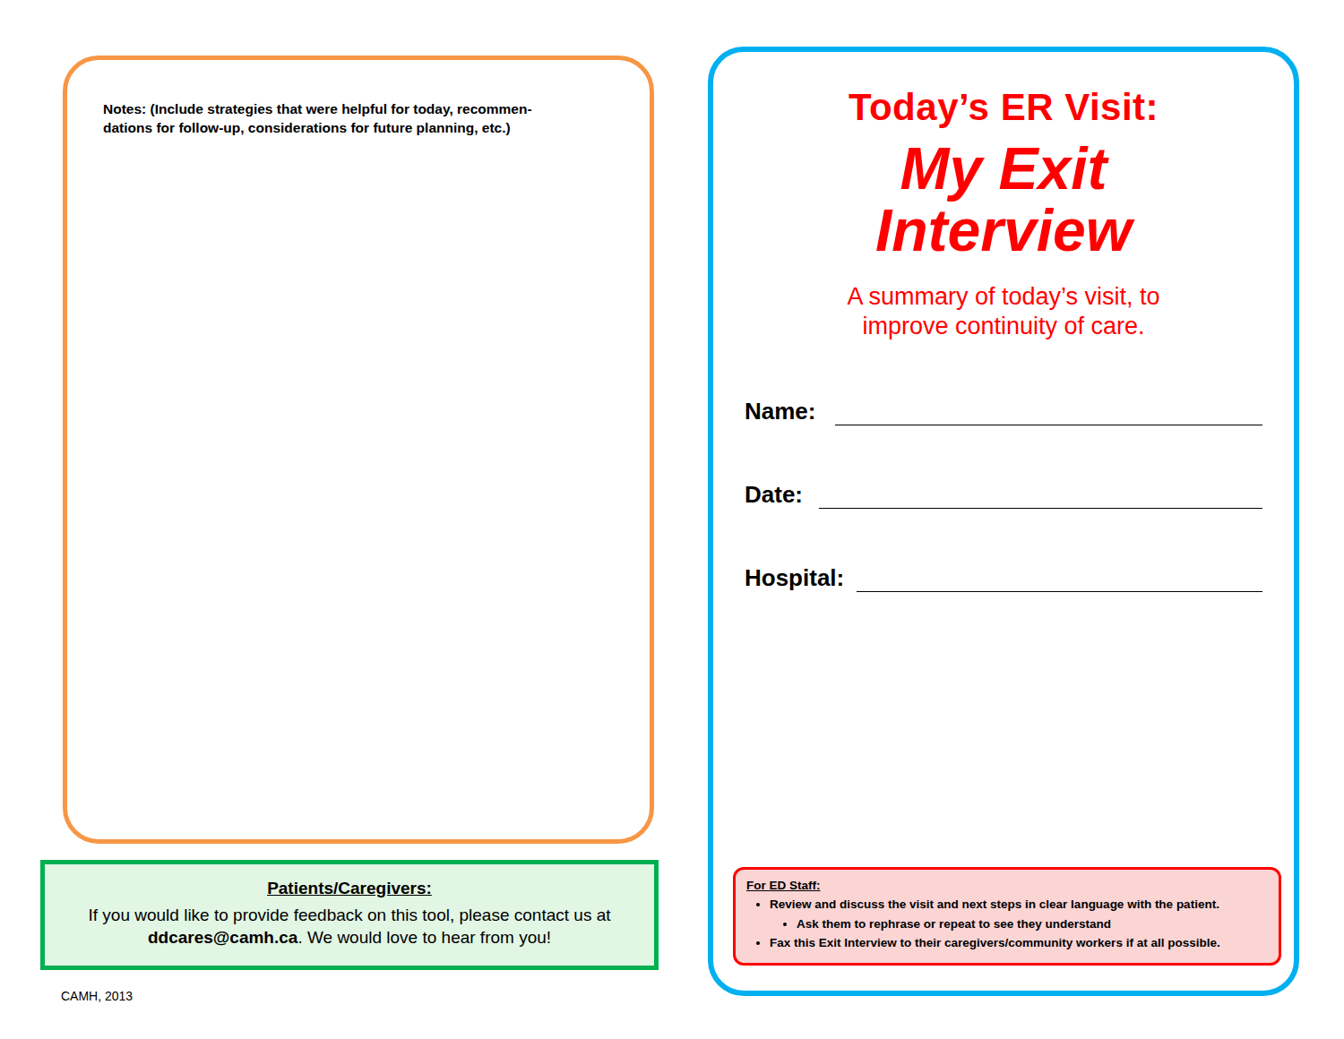Notes: (Include strategies that were helpful for today, recommen-
dations for follow-up, considerations for future planning, etc.)
Patients/Caregivers: If you would like to provide feedback on this tool, please contact us at ddcares@camh.ca. We would love to hear from you!
CAMH, 2013
Today’s ER Visit:
My Exit
Interview
A summary of today’s visit, to
improve continuity of care.
Name:
Date:
Hospital:
For ED Staff:
Review and discuss the visit and next steps in clear language with the patient.
Ask them to rephrase or repeat to see they understand
Fax this Exit Interview to their caregivers/community workers if at all possible.